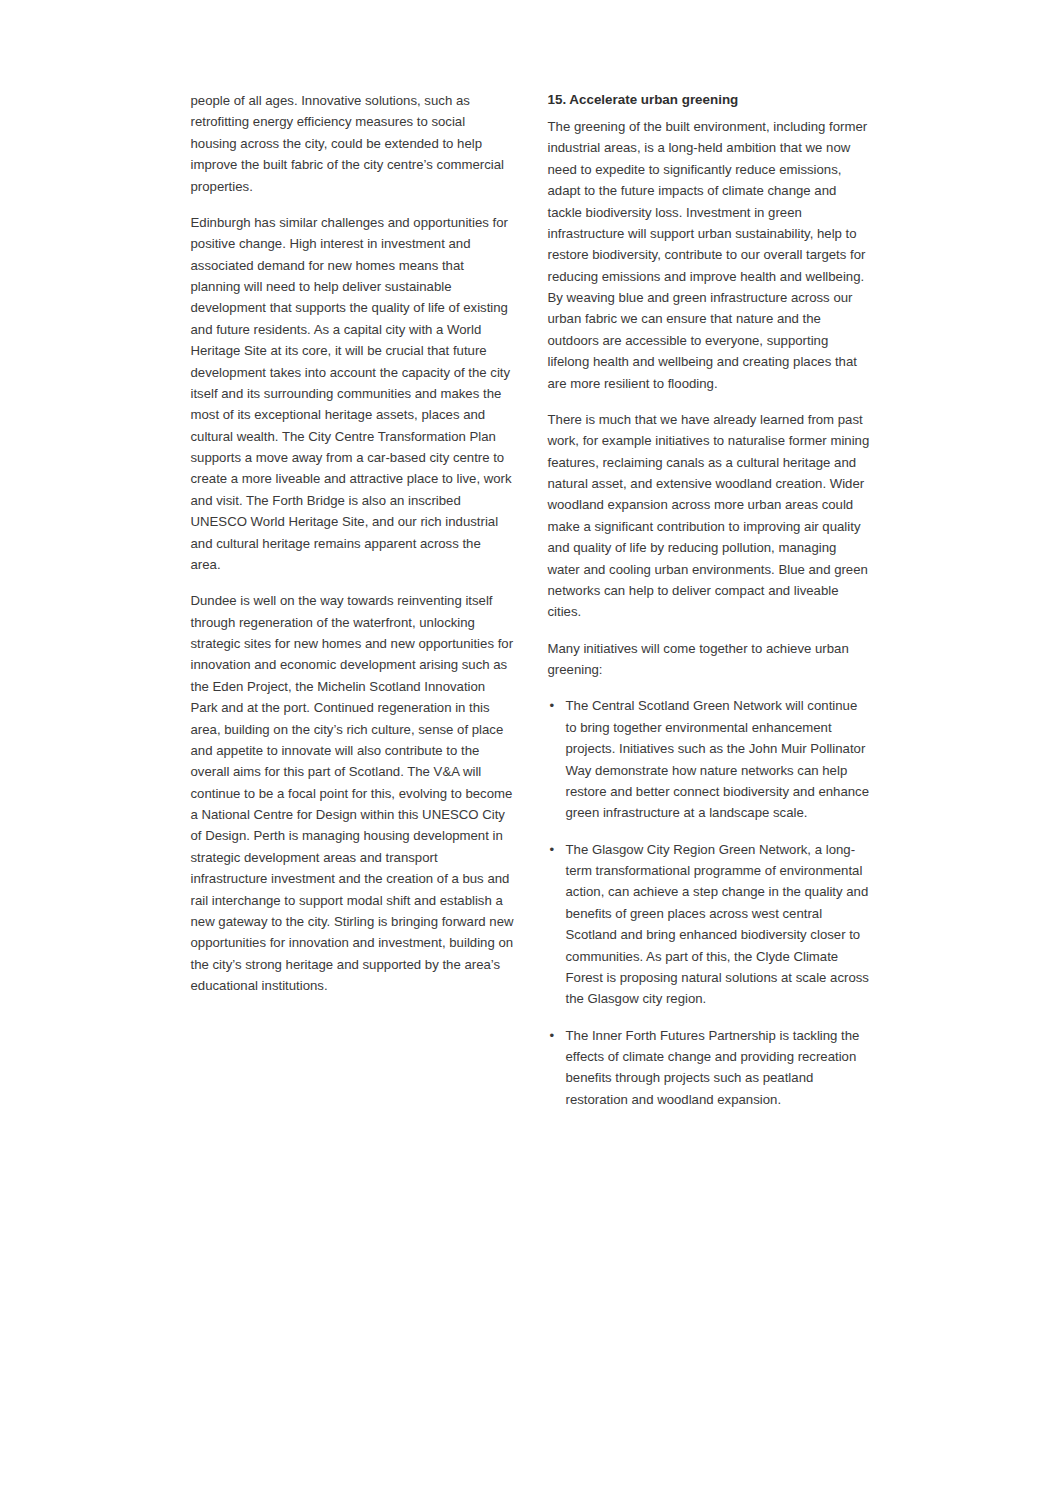people of all ages. Innovative solutions, such as retrofitting energy efficiency measures to social housing across the city, could be extended to help improve the built fabric of the city centre’s commercial properties.
Edinburgh has similar challenges and opportunities for positive change. High interest in investment and associated demand for new homes means that planning will need to help deliver sustainable development that supports the quality of life of existing and future residents. As a capital city with a World Heritage Site at its core, it will be crucial that future development takes into account the capacity of the city itself and its surrounding communities and makes the most of its exceptional heritage assets, places and cultural wealth. The City Centre Transformation Plan supports a move away from a car-based city centre to create a more liveable and attractive place to live, work and visit. The Forth Bridge is also an inscribed UNESCO World Heritage Site, and our rich industrial and cultural heritage remains apparent across the area.
Dundee is well on the way towards reinventing itself through regeneration of the waterfront, unlocking strategic sites for new homes and new opportunities for innovation and economic development arising such as the Eden Project, the Michelin Scotland Innovation Park and at the port. Continued regeneration in this area, building on the city’s rich culture, sense of place and appetite to innovate will also contribute to the overall aims for this part of Scotland. The V&A will continue to be a focal point for this, evolving to become a National Centre for Design within this UNESCO City of Design. Perth is managing housing development in strategic development areas and transport infrastructure investment and the creation of a bus and rail interchange to support modal shift and establish a new gateway to the city. Stirling is bringing forward new opportunities for innovation and investment, building on the city’s strong heritage and supported by the area’s educational institutions.
15. Accelerate urban greening
The greening of the built environment, including former industrial areas, is a long-held ambition that we now need to expedite to significantly reduce emissions, adapt to the future impacts of climate change and tackle biodiversity loss. Investment in green infrastructure will support urban sustainability, help to restore biodiversity, contribute to our overall targets for reducing emissions and improve health and wellbeing. By weaving blue and green infrastructure across our urban fabric we can ensure that nature and the outdoors are accessible to everyone, supporting lifelong health and wellbeing and creating places that are more resilient to flooding.
There is much that we have already learned from past work, for example initiatives to naturalise former mining features, reclaiming canals as a cultural heritage and natural asset, and extensive woodland creation. Wider woodland expansion across more urban areas could make a significant contribution to improving air quality and quality of life by reducing pollution, managing water and cooling urban environments. Blue and green networks can help to deliver compact and liveable cities.
Many initiatives will come together to achieve urban greening:
The Central Scotland Green Network will continue to bring together environmental enhancement projects. Initiatives such as the John Muir Pollinator Way demonstrate how nature networks can help restore and better connect biodiversity and enhance green infrastructure at a landscape scale.
The Glasgow City Region Green Network, a long-term transformational programme of environmental action, can achieve a step change in the quality and benefits of green places across west central Scotland and bring enhanced biodiversity closer to communities. As part of this, the Clyde Climate Forest is proposing natural solutions at scale across the Glasgow city region.
The Inner Forth Futures Partnership is tackling the effects of climate change and providing recreation benefits through projects such as peatland restoration and woodland expansion.